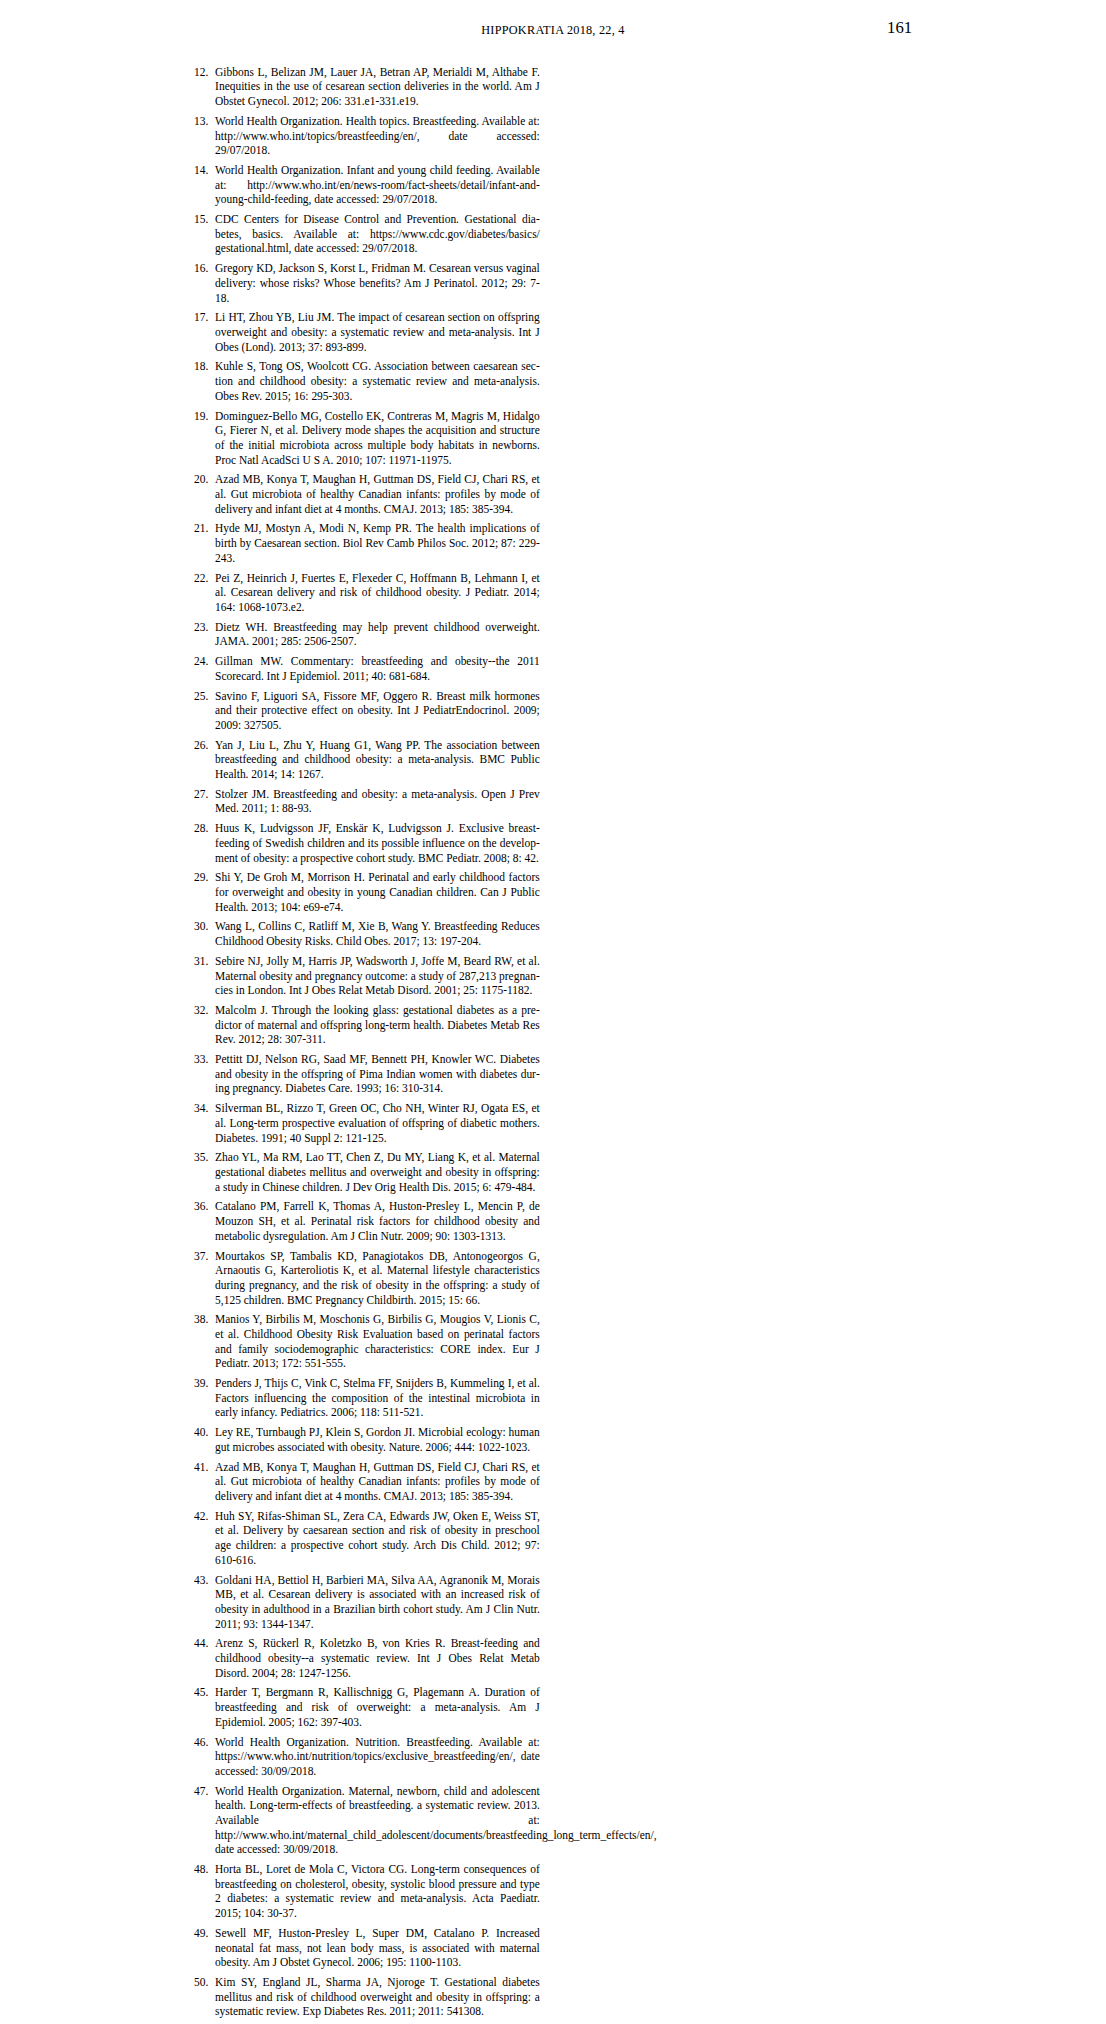HIPPOKRATIA 2018, 22, 4 161
Gibbons L, Belizan JM, Lauer JA, Betran AP, Merialdi M, Althabe F. Inequities in the use of cesarean section deliveries in the world. Am J Obstet Gynecol. 2012; 206: 331.e1-331.e19.
World Health Organization. Health topics. Breastfeeding. Available at: http://www.who.int/topics/breastfeeding/en/, date accessed: 29/07/2018.
World Health Organization. Infant and young child feeding. Available at: http://www.who.int/en/news-room/fact-sheets/detail/infant-and-young-child-feeding, date accessed: 29/07/2018.
CDC Centers for Disease Control and Prevention. Gestational diabetes, basics. Available at: https://www.cdc.gov/diabetes/basics/ gestational.html, date accessed: 29/07/2018.
Gregory KD, Jackson S, Korst L, Fridman M. Cesarean versus vaginal delivery: whose risks? Whose benefits? Am J Perinatol. 2012; 29: 7-18.
Li HT, Zhou YB, Liu JM. The impact of cesarean section on offspring overweight and obesity: a systematic review and meta-analysis. Int J Obes (Lond). 2013; 37: 893-899.
Kuhle S, Tong OS, Woolcott CG. Association between caesarean section and childhood obesity: a systematic review and meta-analysis. Obes Rev. 2015; 16: 295-303.
Dominguez-Bello MG, Costello EK, Contreras M, Magris M, Hidalgo G, Fierer N, et al. Delivery mode shapes the acquisition and structure of the initial microbiota across multiple body habitats in newborns. Proc Natl AcadSci U S A. 2010; 107: 11971-11975.
Azad MB, Konya T, Maughan H, Guttman DS, Field CJ, Chari RS, et al. Gut microbiota of healthy Canadian infants: profiles by mode of delivery and infant diet at 4 months. CMAJ. 2013; 185: 385-394.
Hyde MJ, Mostyn A, Modi N, Kemp PR. The health implications of birth by Caesarean section. Biol Rev Camb Philos Soc. 2012; 87: 229-243.
Pei Z, Heinrich J, Fuertes E, Flexeder C, Hoffmann B, Lehmann I, et al. Cesarean delivery and risk of childhood obesity. J Pediatr. 2014; 164: 1068-1073.e2.
Dietz WH. Breastfeeding may help prevent childhood overweight. JAMA. 2001; 285: 2506-2507.
Gillman MW. Commentary: breastfeeding and obesity--the 2011 Scorecard. Int J Epidemiol. 2011; 40: 681-684.
Savino F, Liguori SA, Fissore MF, Oggero R. Breast milk hormones and their protective effect on obesity. Int J PediatrEndocrinol. 2009; 2009: 327505.
Yan J, Liu L, Zhu Y, Huang G1, Wang PP. The association between breastfeeding and childhood obesity: a meta-analysis. BMC Public Health. 2014; 14: 1267.
Stolzer JM. Breastfeeding and obesity: a meta-analysis. Open J Prev Med. 2011; 1: 88-93.
Huus K, Ludvigsson JF, Enskär K, Ludvigsson J. Exclusive breastfeeding of Swedish children and its possible influence on the development of obesity: a prospective cohort study. BMC Pediatr. 2008; 8: 42.
Shi Y, De Groh M, Morrison H. Perinatal and early childhood factors for overweight and obesity in young Canadian children. Can J Public Health. 2013; 104: e69-e74.
Wang L, Collins C, Ratliff M, Xie B, Wang Y. Breastfeeding Reduces Childhood Obesity Risks. Child Obes. 2017; 13: 197-204.
Sebire NJ, Jolly M, Harris JP, Wadsworth J, Joffe M, Beard RW, et al. Maternal obesity and pregnancy outcome: a study of 287,213 pregnancies in London. Int J Obes Relat Metab Disord. 2001; 25: 1175-1182.
Malcolm J. Through the looking glass: gestational diabetes as a predictor of maternal and offspring long-term health. Diabetes Metab Res Rev. 2012; 28: 307-311.
Pettitt DJ, Nelson RG, Saad MF, Bennett PH, Knowler WC. Diabetes and obesity in the offspring of Pima Indian women with diabetes during pregnancy. Diabetes Care. 1993; 16: 310-314.
Silverman BL, Rizzo T, Green OC, Cho NH, Winter RJ, Ogata ES, et al. Long-term prospective evaluation of offspring of diabetic mothers. Diabetes. 1991; 40 Suppl 2: 121-125.
Zhao YL, Ma RM, Lao TT, Chen Z, Du MY, Liang K, et al. Maternal gestational diabetes mellitus and overweight and obesity in offspring: a study in Chinese children. J Dev Orig Health Dis. 2015; 6: 479-484.
Catalano PM, Farrell K, Thomas A, Huston-Presley L, Mencin P, de Mouzon SH, et al. Perinatal risk factors for childhood obesity and metabolic dysregulation. Am J Clin Nutr. 2009; 90: 1303-1313.
Mourtakos SP, Tambalis KD, Panagiotakos DB, Antonogeorgos G, Arnaoutis G, Karteroliotis K, et al. Maternal lifestyle characteristics during pregnancy, and the risk of obesity in the offspring: a study of 5,125 children. BMC Pregnancy Childbirth. 2015; 15: 66.
Manios Y, Birbilis M, Moschonis G, Birbilis G, Mougios V, Lionis C, et al. Childhood Obesity Risk Evaluation based on perinatal factors and family sociodemographic characteristics: CORE index. Eur J Pediatr. 2013; 172: 551-555.
Penders J, Thijs C, Vink C, Stelma FF, Snijders B, Kummeling I, et al. Factors influencing the composition of the intestinal microbiota in early infancy. Pediatrics. 2006; 118: 511-521.
Ley RE, Turnbaugh PJ, Klein S, Gordon JI. Microbial ecology: human gut microbes associated with obesity. Nature. 2006; 444: 1022-1023.
Azad MB, Konya T, Maughan H, Guttman DS, Field CJ, Chari RS, et al. Gut microbiota of healthy Canadian infants: profiles by mode of delivery and infant diet at 4 months. CMAJ. 2013; 185: 385-394.
Huh SY, Rifas-Shiman SL, Zera CA, Edwards JW, Oken E, Weiss ST, et al. Delivery by caesarean section and risk of obesity in preschool age children: a prospective cohort study. Arch Dis Child. 2012; 97: 610-616.
Goldani HA, Bettiol H, Barbieri MA, Silva AA, Agranonik M, Morais MB, et al. Cesarean delivery is associated with an increased risk of obesity in adulthood in a Brazilian birth cohort study. Am J Clin Nutr. 2011; 93: 1344-1347.
Arenz S, Rückerl R, Koletzko B, von Kries R. Breast-feeding and childhood obesity--a systematic review. Int J Obes Relat Metab Disord. 2004; 28: 1247-1256.
Harder T, Bergmann R, Kallischnigg G, Plagemann A. Duration of breastfeeding and risk of overweight: a meta-analysis. Am J Epidemiol. 2005; 162: 397-403.
World Health Organization. Nutrition. Breastfeeding. Available at: https://www.who.int/nutrition/topics/exclusive_breastfeeding/en/, date accessed: 30/09/2018.
World Health Organization. Maternal, newborn, child and adolescent health. Long-term-effects of breastfeeding. a systematic review. 2013. Available at: http://www.who.int/maternal_child_adolescent/documents/breastfeeding_long_term_effects/en/, date accessed: 30/09/2018.
Horta BL, Loret de Mola C, Victora CG. Long-term consequences of breastfeeding on cholesterol, obesity, systolic blood pressure and type 2 diabetes: a systematic review and meta-analysis. Acta Paediatr. 2015; 104: 30-37.
Sewell MF, Huston-Presley L, Super DM, Catalano P. Increased neonatal fat mass, not lean body mass, is associated with maternal obesity. Am J Obstet Gynecol. 2006; 195: 1100-1103.
Kim SY, England JL, Sharma JA, Njoroge T. Gestational diabetes mellitus and risk of childhood overweight and obesity in offspring: a systematic review. Exp Diabetes Res. 2011; 2011: 541308.